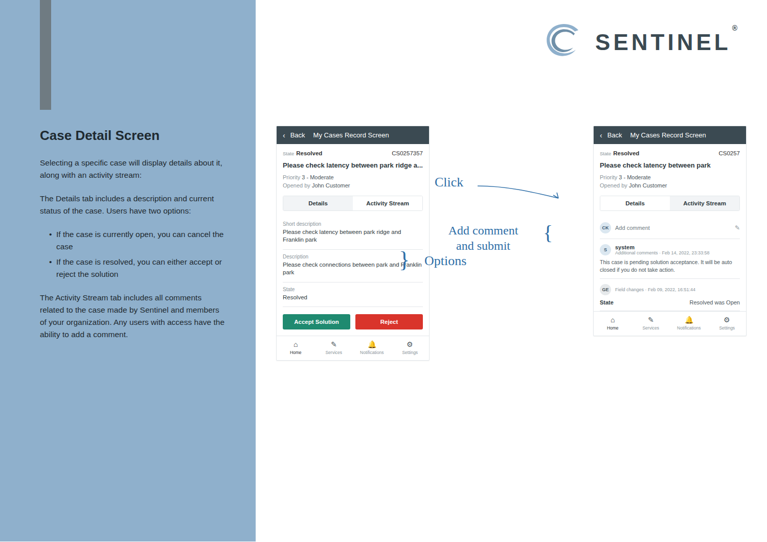Case Detail Screen
Selecting a specific case will display details about it, along with an activity stream:
The Details tab includes a description and current status of the case. Users have two options:
If the case is currently open, you can cancel the case
If the case is resolved, you can either accept or reject the solution
The Activity Stream tab includes all comments related to the case made by Sentinel and members of your organization. Any users with access have the ability to add a comment.
SENTINEL®
‹Back My Cases Record Screen
State Resolved
CS0257357
Please check latency between park ridge a...
Priority 3 - Moderate
Opened by John Customer
Details
Activity Stream
Short description
Please check latency between park ridge and Franklin park
Description
Please check connections between park and Franklin park
State
Resolved
Accept Solution
Reject
⌂Home
✎Services
🔔Notifications
⚙Settings
Click
Add comment
and submit
{
Options
{
‹Back My Cases Record Screen
State Resolved
CS0257
Please check latency between park
Priority 3 - Moderate
Opened by John Customer
Details
Activity Stream
CK
Add comment
✎
S
system
Additional comments · Feb 14, 2022, 23:33:58
This case is pending solution acceptance. It will be auto closed if you do not take action.
GE
Field changes · Feb 09, 2022, 16:51:44
State Resolved was Open
⌂Home
✎Services
🔔Notifications
⚙Settings